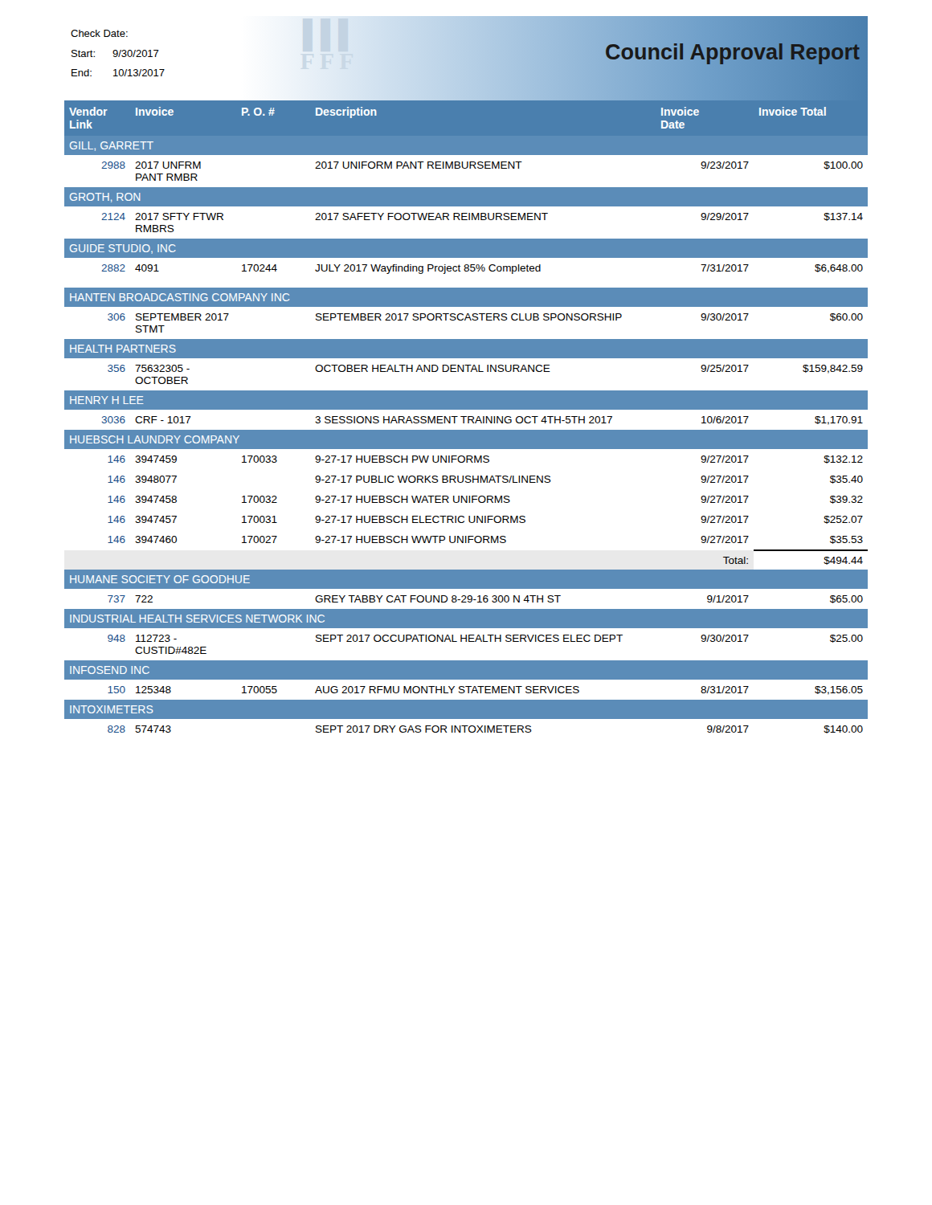Check Date:
Start: 9/30/2017
End: 10/13/2017
▌▌▌
FFF
Council Approval Report
| Vendor Link | Invoice | P. O. # | Description | Invoice Date | Invoice Total |
| --- | --- | --- | --- | --- | --- |
| GILL, GARRETT |
| 2988 | 2017 UNFRM PANT RMBR | | 2017 UNIFORM PANT REIMBURSEMENT | 9/23/2017 | $100.00 |
| GROTH, RON |
| 2124 | 2017 SFTY FTWR RMBRS | | 2017 SAFETY FOOTWEAR REIMBURSEMENT | 9/29/2017 | $137.14 |
| GUIDE STUDIO, INC |
| 2882 | 4091 | 170244 | JULY 2017 Wayfinding Project 85% Completed | 7/31/2017 | $6,648.00 |
| HANTEN BROADCASTING COMPANY INC |
| 306 | SEPTEMBER 2017 STMT | | SEPTEMBER 2017 SPORTSCASTERS CLUB SPONSORSHIP | 9/30/2017 | $60.00 |
| HEALTH PARTNERS |
| 356 | 75632305 - OCTOBER | | OCTOBER HEALTH AND DENTAL INSURANCE | 9/25/2017 | $159,842.59 |
| HENRY H LEE |
| 3036 | CRF - 1017 | | 3 SESSIONS HARASSMENT TRAINING OCT 4TH-5TH 2017 | 10/6/2017 | $1,170.91 |
| HUEBSCH LAUNDRY COMPANY |
| 146 | 3947459 | 170033 | 9-27-17 HUEBSCH PW UNIFORMS | 9/27/2017 | $132.12 |
| 146 | 3948077 | | 9-27-17 PUBLIC WORKS BRUSHMATS/LINENS | 9/27/2017 | $35.40 |
| 146 | 3947458 | 170032 | 9-27-17 HUEBSCH WATER UNIFORMS | 9/27/2017 | $39.32 |
| 146 | 3947457 | 170031 | 9-27-17 HUEBSCH ELECTRIC UNIFORMS | 9/27/2017 | $252.07 |
| 146 | 3947460 | 170027 | 9-27-17 HUEBSCH WWTP UNIFORMS | 9/27/2017 | $35.53 |
| | Total: | $494.44 |
| HUMANE SOCIETY OF GOODHUE |
| 737 | 722 | | GREY TABBY CAT FOUND 8-29-16 300 N 4TH ST | 9/1/2017 | $65.00 |
| INDUSTRIAL HEALTH SERVICES NETWORK INC |
| 948 | 112723 - CUSTID#482E | | SEPT 2017 OCCUPATIONAL HEALTH SERVICES ELEC DEPT | 9/30/2017 | $25.00 |
| INFOSEND INC |
| 150 | 125348 | 170055 | AUG 2017 RFMU MONTHLY STATEMENT SERVICES | 8/31/2017 | $3,156.05 |
| INTOXIMETERS |
| 828 | 574743 | | SEPT 2017 DRY GAS FOR INTOXIMETERS | 9/8/2017 | $140.00 |